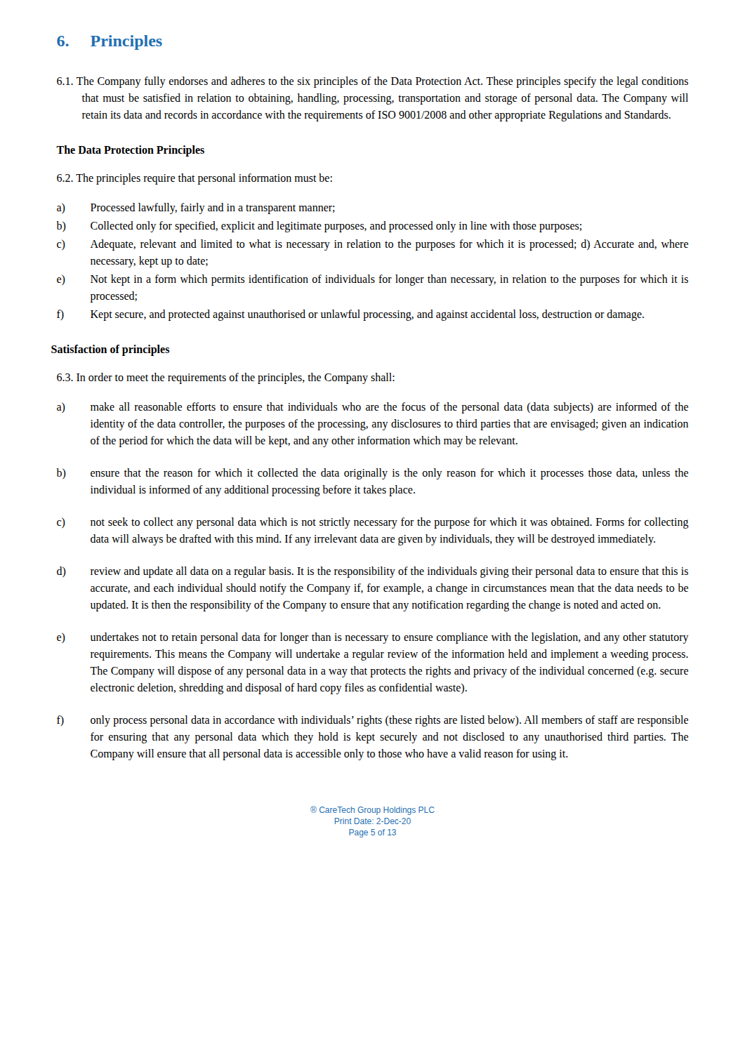6. Principles
6.1. The Company fully endorses and adheres to the six principles of the Data Protection Act. These principles specify the legal conditions that must be satisfied in relation to obtaining, handling, processing, transportation and storage of personal data. The Company will retain its data and records in accordance with the requirements of ISO 9001/2008 and other appropriate Regulations and Standards.
The Data Protection Principles
6.2. The principles require that personal information must be:
a) Processed lawfully, fairly and in a transparent manner;
b) Collected only for specified, explicit and legitimate purposes, and processed only in line with those purposes;
c) Adequate, relevant and limited to what is necessary in relation to the purposes for which it is processed; d) Accurate and, where necessary, kept up to date;
e) Not kept in a form which permits identification of individuals for longer than necessary, in relation to the purposes for which it is processed;
f) Kept secure, and protected against unauthorised or unlawful processing, and against accidental loss, destruction or damage.
Satisfaction of principles
6.3. In order to meet the requirements of the principles, the Company shall:
a) make all reasonable efforts to ensure that individuals who are the focus of the personal data (data subjects) are informed of the identity of the data controller, the purposes of the processing, any disclosures to third parties that are envisaged; given an indication of the period for which the data will be kept, and any other information which may be relevant.
b) ensure that the reason for which it collected the data originally is the only reason for which it processes those data, unless the individual is informed of any additional processing before it takes place.
c) not seek to collect any personal data which is not strictly necessary for the purpose for which it was obtained. Forms for collecting data will always be drafted with this mind. If any irrelevant data are given by individuals, they will be destroyed immediately.
d) review and update all data on a regular basis. It is the responsibility of the individuals giving their personal data to ensure that this is accurate, and each individual should notify the Company if, for example, a change in circumstances mean that the data needs to be updated. It is then the responsibility of the Company to ensure that any notification regarding the change is noted and acted on.
e) undertakes not to retain personal data for longer than is necessary to ensure compliance with the legislation, and any other statutory requirements. This means the Company will undertake a regular review of the information held and implement a weeding process. The Company will dispose of any personal data in a way that protects the rights and privacy of the individual concerned (e.g. secure electronic deletion, shredding and disposal of hard copy files as confidential waste).
f) only process personal data in accordance with individuals’ rights (these rights are listed below). All members of staff are responsible for ensuring that any personal data which they hold is kept securely and not disclosed to any unauthorised third parties. The Company will ensure that all personal data is accessible only to those who have a valid reason for using it.
® CareTech Group Holdings PLC
Print Date: 2-Dec-20
Page 5 of 13